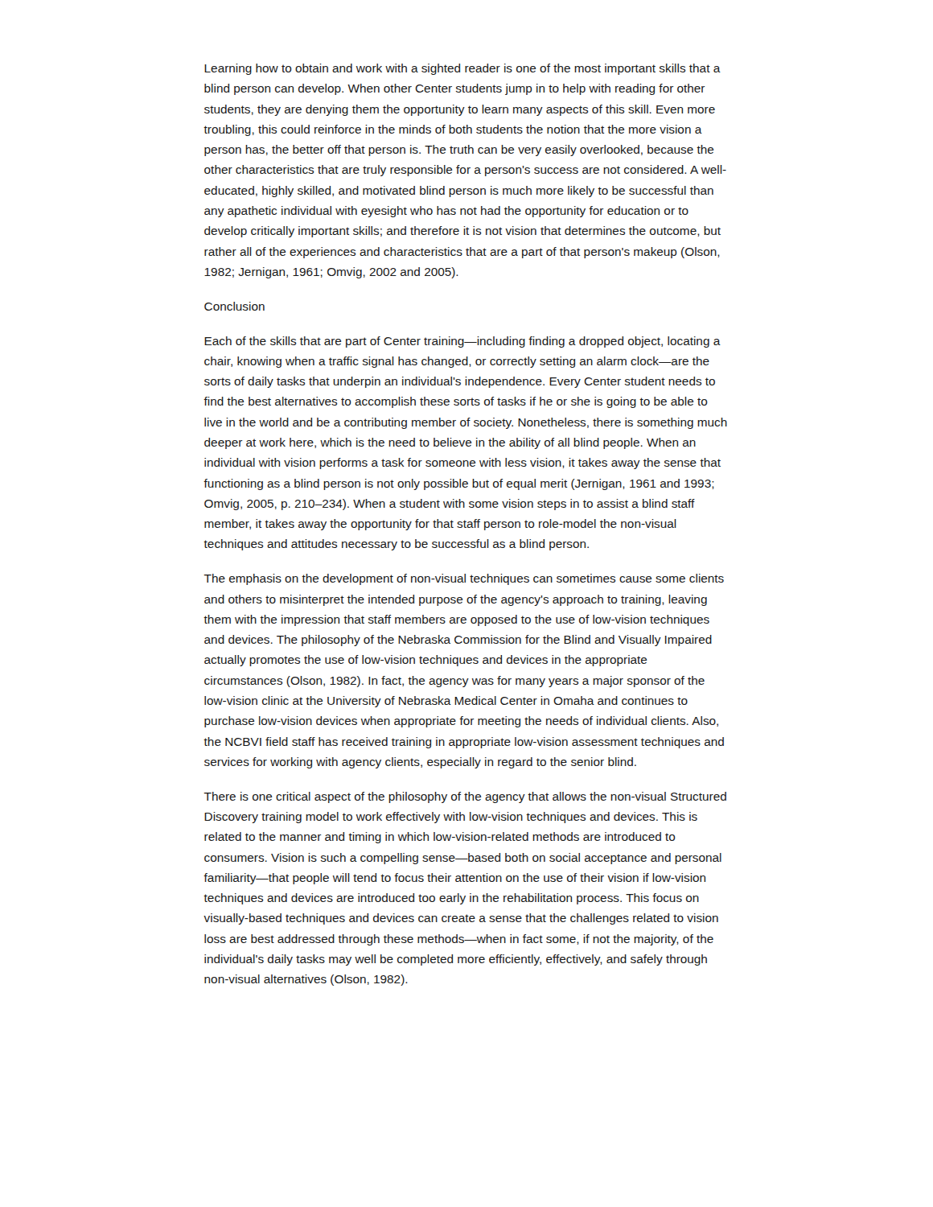Learning how to obtain and work with a sighted reader is one of the most important skills that a blind person can develop. When other Center students jump in to help with reading for other students, they are denying them the opportunity to learn many aspects of this skill. Even more troubling, this could reinforce in the minds of both students the notion that the more vision a person has, the better off that person is. The truth can be very easily overlooked, because the other characteristics that are truly responsible for a person's success are not considered. A well-educated, highly skilled, and motivated blind person is much more likely to be successful than any apathetic individual with eyesight who has not had the opportunity for education or to develop critically important skills; and therefore it is not vision that determines the outcome, but rather all of the experiences and characteristics that are a part of that person's makeup (Olson, 1982; Jernigan, 1961; Omvig, 2002 and 2005).
Conclusion
Each of the skills that are part of Center training—including finding a dropped object, locating a chair, knowing when a traffic signal has changed, or correctly setting an alarm clock—are the sorts of daily tasks that underpin an individual's independence. Every Center student needs to find the best alternatives to accomplish these sorts of tasks if he or she is going to be able to live in the world and be a contributing member of society. Nonetheless, there is something much deeper at work here, which is the need to believe in the ability of all blind people. When an individual with vision performs a task for someone with less vision, it takes away the sense that functioning as a blind person is not only possible but of equal merit (Jernigan, 1961 and 1993; Omvig, 2005, p. 210–234). When a student with some vision steps in to assist a blind staff member, it takes away the opportunity for that staff person to role-model the non-visual techniques and attitudes necessary to be successful as a blind person.
The emphasis on the development of non-visual techniques can sometimes cause some clients and others to misinterpret the intended purpose of the agency's approach to training, leaving them with the impression that staff members are opposed to the use of low-vision techniques and devices. The philosophy of the Nebraska Commission for the Blind and Visually Impaired actually promotes the use of low-vision techniques and devices in the appropriate circumstances (Olson, 1982). In fact, the agency was for many years a major sponsor of the low-vision clinic at the University of Nebraska Medical Center in Omaha and continues to purchase low-vision devices when appropriate for meeting the needs of individual clients. Also, the NCBVI field staff has received training in appropriate low-vision assessment techniques and services for working with agency clients, especially in regard to the senior blind.
There is one critical aspect of the philosophy of the agency that allows the non-visual Structured Discovery training model to work effectively with low-vision techniques and devices. This is related to the manner and timing in which low-vision-related methods are introduced to consumers. Vision is such a compelling sense—based both on social acceptance and personal familiarity—that people will tend to focus their attention on the use of their vision if low-vision techniques and devices are introduced too early in the rehabilitation process. This focus on visually-based techniques and devices can create a sense that the challenges related to vision loss are best addressed through these methods—when in fact some, if not the majority, of the individual's daily tasks may well be completed more efficiently, effectively, and safely through non-visual alternatives (Olson, 1982).